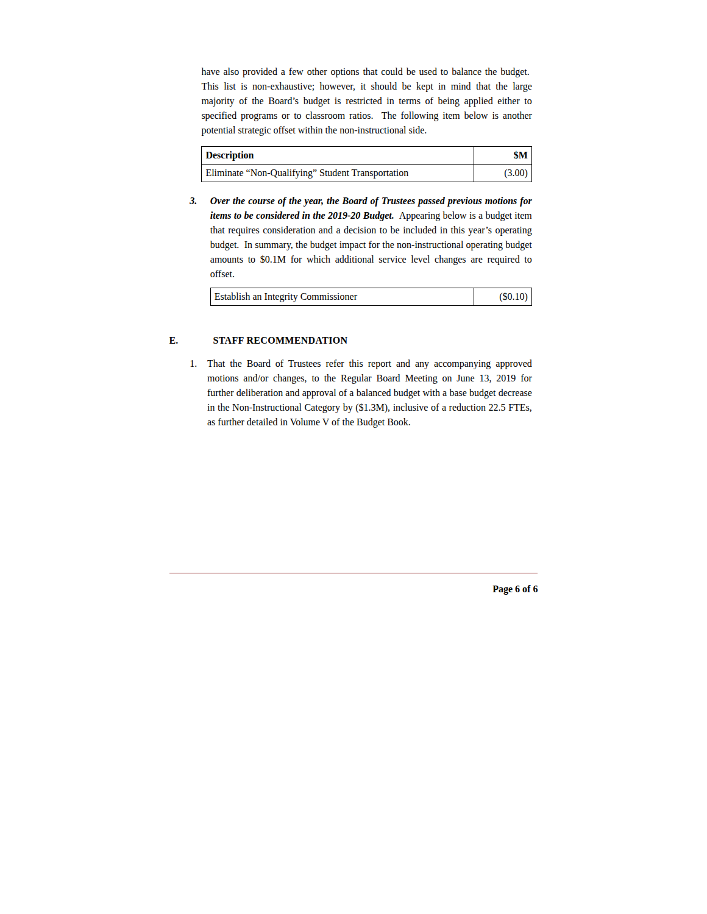have also provided a few other options that could be used to balance the budget. This list is non-exhaustive; however, it should be kept in mind that the large majority of the Board’s budget is restricted in terms of being applied either to specified programs or to classroom ratios. The following item below is another potential strategic offset within the non-instructional side.
| Description | $M |
| --- | --- |
| Eliminate “Non-Qualifying” Student Transportation | (3.00) |
3.
Over the course of the year, the Board of Trustees passed previous motions for items to be considered in the 2019-20 Budget. Appearing below is a budget item that requires consideration and a decision to be included in this year’s operating budget. In summary, the budget impact for the non-instructional operating budget amounts to $0.1M for which additional service level changes are required to offset.
| Establish an Integrity Commissioner | ($0.10) |
E.
STAFF RECOMMENDATION
1.
That the Board of Trustees refer this report and any accompanying approved motions and/or changes, to the Regular Board Meeting on June 13, 2019 for further deliberation and approval of a balanced budget with a base budget decrease in the Non-Instructional Category by ($1.3M), inclusive of a reduction 22.5 FTEs, as further detailed in Volume V of the Budget Book.
Page 6 of 6